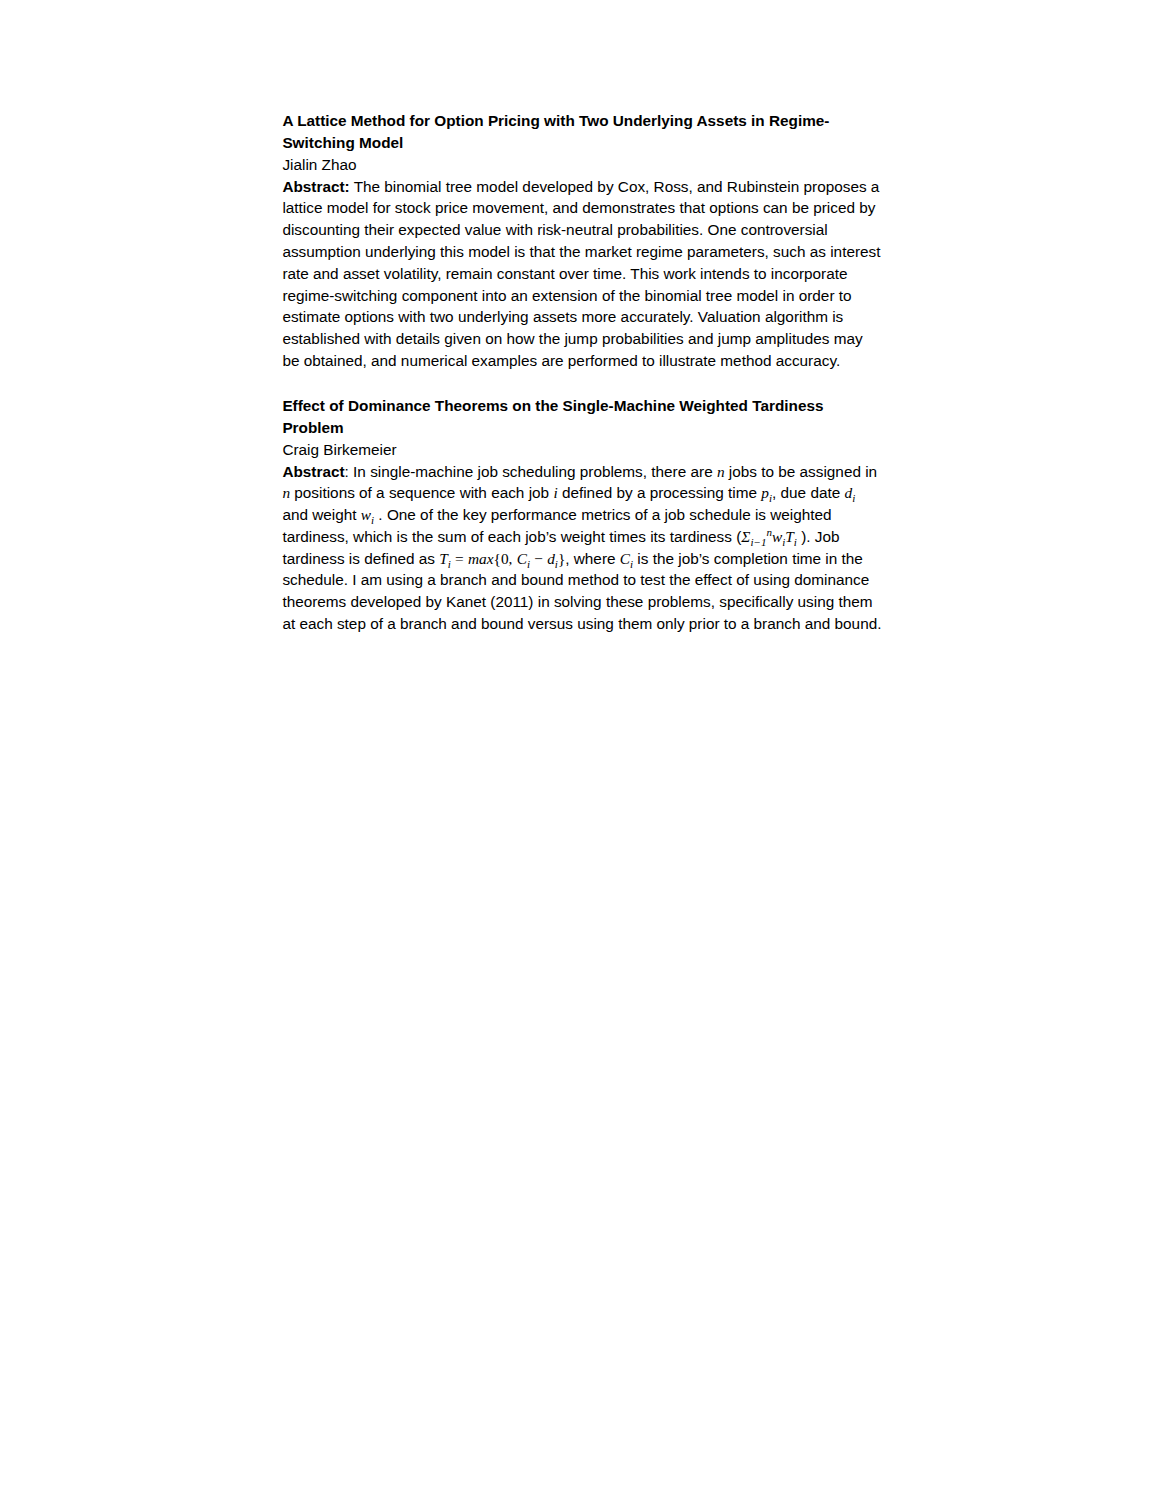A Lattice Method for Option Pricing with Two Underlying Assets in Regime-Switching Model
Jialin Zhao
Abstract: The binomial tree model developed by Cox, Ross, and Rubinstein proposes a lattice model for stock price movement, and demonstrates that options can be priced by discounting their expected value with risk-neutral probabilities. One controversial assumption underlying this model is that the market regime parameters, such as interest rate and asset volatility, remain constant over time. This work intends to incorporate regime-switching component into an extension of the binomial tree model in order to estimate options with two underlying assets more accurately. Valuation algorithm is established with details given on how the jump probabilities and jump amplitudes may be obtained, and numerical examples are performed to illustrate method accuracy.
Effect of Dominance Theorems on the Single-Machine Weighted Tardiness Problem
Craig Birkemeier
Abstract: In single-machine job scheduling problems, there are n jobs to be assigned in n positions of a sequence with each job i defined by a processing time pi, due date di and weight wi . One of the key performance metrics of a job schedule is weighted tardiness, which is the sum of each job’s weight times its tardiness (Σi−1nwiTi ). Job tardiness is defined as Ti = max{0, Ci − di}, where Ci is the job’s completion time in the schedule. I am using a branch and bound method to test the effect of using dominance theorems developed by Kanet (2011) in solving these problems, specifically using them at each step of a branch and bound versus using them only prior to a branch and bound.